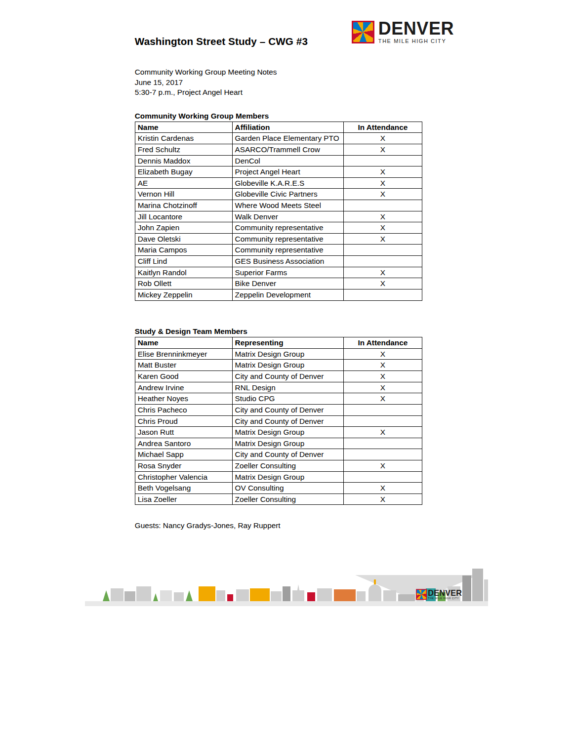DENVER
THE MILE HIGH CITY
Washington Street Study – CWG #3
Community Working Group Meeting Notes
June 15, 2017
5:30-7 p.m., Project Angel Heart
Community Working Group Members
| Name | Affiliation | In Attendance |
| --- | --- | --- |
| Kristin Cardenas | Garden Place Elementary PTO | X |
| Fred Schultz | ASARCO/Trammell Crow | X |
| Dennis Maddox | DenCol | |
| Elizabeth Bugay | Project Angel Heart | X |
| AE | Globeville K.A.R.E.S | X |
| Vernon Hill | Globeville Civic Partners | X |
| Marina Chotzinoff | Where Wood Meets Steel | |
| Jill Locantore | Walk Denver | X |
| John Zapien | Community representative | X |
| Dave Oletski | Community representative | X |
| Maria Campos | Community representative | |
| Cliff Lind | GES Business Association | |
| Kaitlyn Randol | Superior Farms | X |
| Rob Ollett | Bike Denver | X |
| Mickey Zeppelin | Zeppelin Development | |
Study & Design Team Members
| Name | Representing | In Attendance |
| --- | --- | --- |
| Elise Brenninkmeyer | Matrix Design Group | X |
| Matt Buster | Matrix Design Group | X |
| Karen Good | City and County of Denver | X |
| Andrew Irvine | RNL Design | X |
| Heather Noyes | Studio CPG | X |
| Chris Pacheco | City and County of Denver | |
| Chris Proud | City and County of Denver | |
| Jason Rutt | Matrix Design Group | X |
| Andrea Santoro | Matrix Design Group | |
| Michael Sapp | City and County of Denver | |
| Rosa Snyder | Zoeller Consulting | X |
| Christopher Valencia | Matrix Design Group | |
| Beth Vogelsang | OV Consulting | X |
| Lisa Zoeller | Zoeller Consulting | X |
Guests: Nancy Gradys-Jones, Ray Ruppert
DENVER
THE MILE HIGH CITY